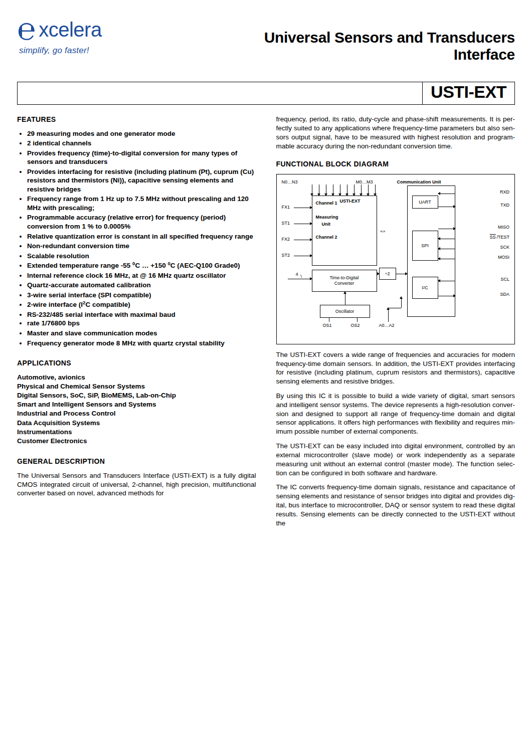℮xcelera
simplify, go faster!
Universal Sensors and Transducers
Interface
USTI-EXT
FEATURES
29 measuring modes and one generator mode
2 identical channels
Provides frequency (time)-to-digital conversion for many types of sensors and transducers
Provides interfacing for resistive (including platinum (Pt), cuprum (Cu) resistors and thermistors (Ni)), capacitive sensing elements and resistive bridges
Frequency range from 1 Hz up to 7.5 MHz without prescaling and 120 MHz with prescaling;
Programmable accuracy (relative error) for frequency (period) conversion from 1 % to 0.0005%
Relative quantization error is constant in all specified frequency range
Non-redundant conversion time
Scalable resolution
Extended temperature range -55 0C … +150 0C (AEC-Q100 Grade0)
Internal reference clock 16 MHz, at @ 16 MHz quartz oscillator
Quartz-accurate automated calibration
3-wire serial interface (SPI compatible)
2-wire interface (I2C compatible)
RS-232/485 serial interface with maximal baud
rate 1/76800 bps
Master and slave communication modes
Frequency generator mode 8 MHz with quartz crystal stability
APPLICATIONS
Automotive, avionics
Physical and Chemical Sensor Systems
Digital Sensors, SoC, SiP, BioMEMS, Lab-on-Chip
Smart and Intelligent Sensors and Systems
Industrial and Process Control
Data Acquisition Systems
Instrumentations
Customer Electronics
GENERAL DESCRIPTION
The Universal Sensors and Transducers Interface (USTI-EXT) is a fully digital CMOS integrated circuit of universal, 2-channel, high precision, multifunctional converter based on novel, advanced methods for
frequency, period, its ratio, duty-cycle and phase-shift measurements. It is perfectly suited to any applications where frequency-time parameters but also sensors output signal, have to be measured with highest resolution and programmable accuracy during the non-redundant conversion time.
FUNCTIONAL BLOCK DIAGRAM
N0…N3 M0…M3 Communication Unit USTI-EXT FX1 ST1 FX2 ST2
Channel 1 Measuring Unit Channel 2 4 /
Time-to-Digital
Converter
Oscillator
OS1 OS2 A0…A2 ⇔
÷2
UART
SPI
I2C
RXD TXD MISO SS /TEST SCK MOSI SCL SDA
The USTI-EXT covers a wide range of frequencies and accuracies for modern frequency-time domain sensors. In addition, the USTI-EXT provides interfacing for resistive (including platinum, cuprum resistors and thermistors), capacitive sensing elements and resistive bridges.
By using this IC it is possible to build a wide variety of digital, smart sensors and intelligent sensor systems. The device represents a high-resolution conversion and designed to support all range of frequency-time domain and digital sensor applications. It offers high performances with flexibility and requires minimum possible number of external components.
The USTI-EXT can be easy included into digital environment, controlled by an external microcontroller (slave mode) or work independently as a separate measuring unit without an external control (master mode). The function selection can be configured in both software and hardware.
The IC converts frequency-time domain signals, resistance and capacitance of sensing elements and resistance of sensor bridges into digital and provides digital, bus interface to microcontroller, DAQ or sensor system to read these digital results. Sensing elements can be directly connected to the USTI-EXT without the